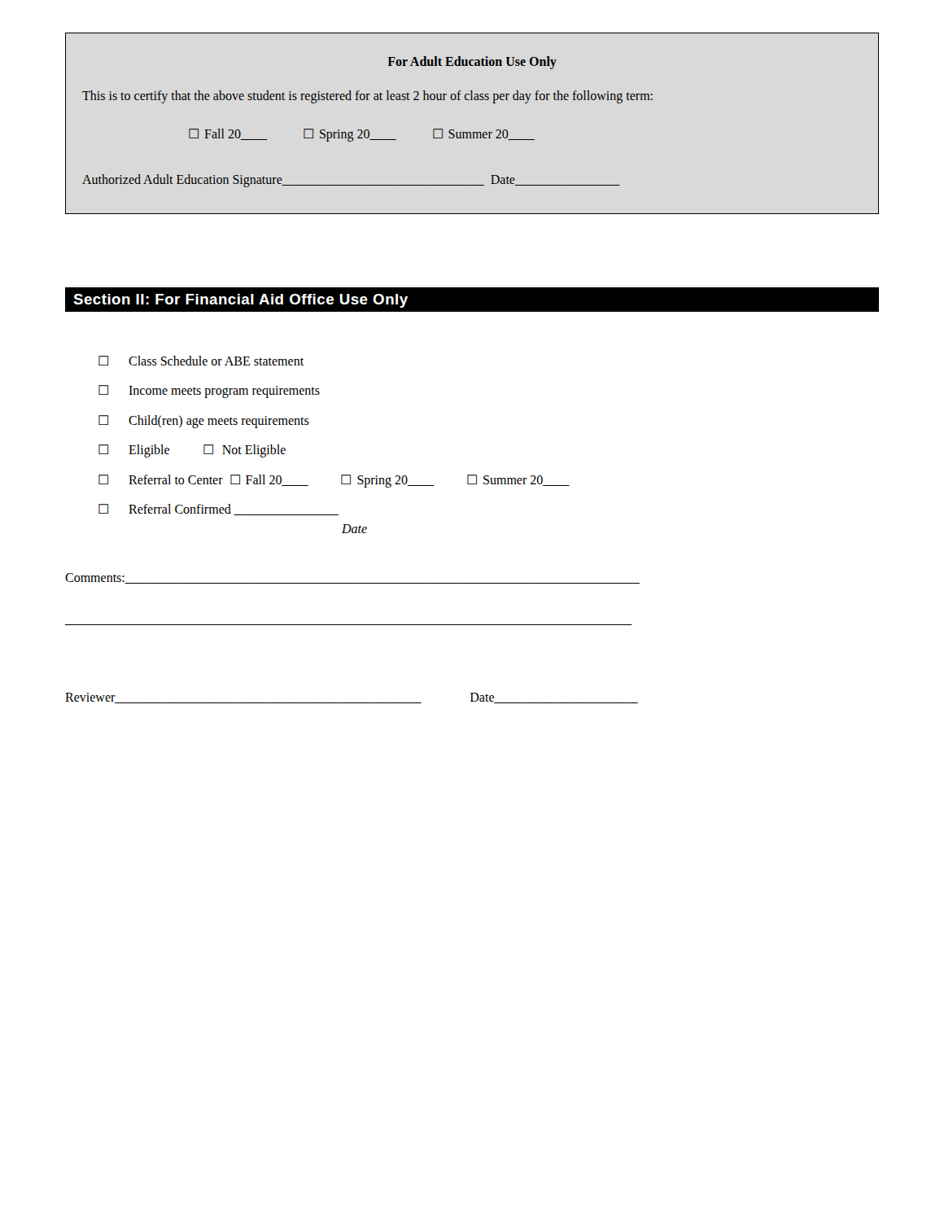For Adult Education Use Only
This is to certify that the above student is registered for at least 2 hour of class per day for the following term:
☐Fall 20____ ☐Spring 20____ ☐Summer 20____
Authorized Adult Education Signature_______________________________ Date________________
Section II: For Financial Aid Office Use Only
☐Class Schedule or ABE statement
☐Income meets program requirements
☐Child(ren) age meets requirements
☐Eligible ☐ Not Eligible
☐Referral to Center ☐Fall 20____ ☐Spring 20____ ☐Summer 20____
☐Referral Confirmed ________________ Date
Comments:_______________________________________________________________________________
_______________________________________________________________________________________
Reviewer_______________________________________________ Date______________________